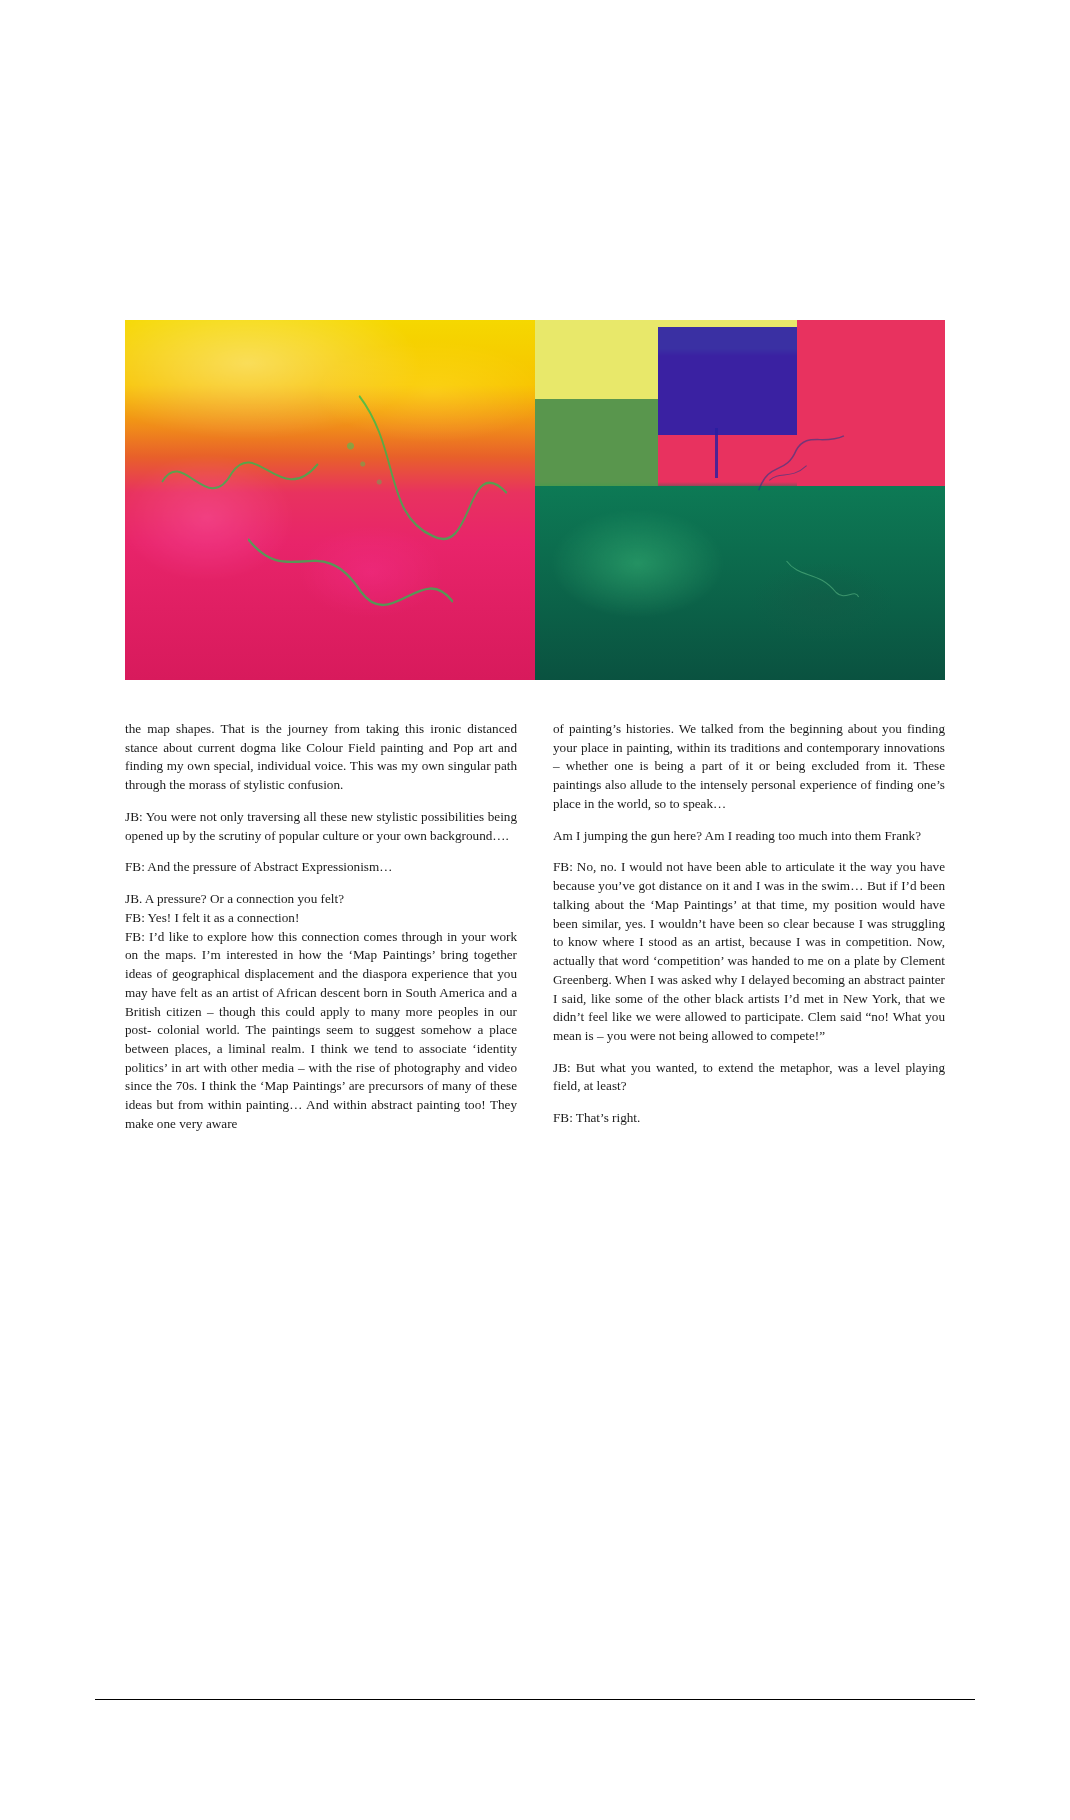the map shapes. That is the journey from taking this ironic distanced stance about current dogma like Colour Field painting and Pop art and finding my own special, individual voice. This was my own singular path through the morass of stylistic confusion.
JB: You were not only traversing all these new stylistic possibilities being opened up by the scrutiny of popular culture or your own background….
FB: And the pressure of Abstract Expressionism…
JB. A pressure? Or a connection you felt?
FB: Yes! I felt it as a connection!
FB: I’d like to explore how this connection comes through in your work on the maps. I’m interested in how the ‘Map Paintings’ bring together ideas of geographical displacement and the diaspora experience that you may have felt as an artist of African descent born in South America and a British citizen – though this could apply to many more peoples in our post- colonial world. The paintings seem to suggest somehow a place between places, a liminal realm. I think we tend to associate ‘identity politics’ in art with other media – with the rise of photography and video since the 70s. I think the ‘Map Paintings’ are precursors of many of these ideas but from within painting… And within abstract painting too! They make one very aware
of painting’s histories. We talked from the beginning about you finding your place in painting, within its traditions and contemporary innovations – whether one is being a part of it or being excluded from it. These paintings also allude to the intensely personal experience of finding one’s place in the world, so to speak…
Am I jumping the gun here? Am I reading too much into them Frank?
FB: No, no. I would not have been able to articulate it the way you have because you’ve got distance on it and I was in the swim… But if I’d been talking about the ‘Map Paintings’ at that time, my position would have been similar, yes. I wouldn’t have been so clear because I was struggling to know where I stood as an artist, because I was in competition. Now, actually that word ‘competition’ was handed to me on a plate by Clement Greenberg. When I was asked why I delayed becoming an abstract painter I said, like some of the other black artists I’d met in New York, that we didn’t feel like we were allowed to participate. Clem said “no! What you mean is – you were not being allowed to compete!”
JB: But what you wanted, to extend the metaphor, was a level playing field, at least?
FB: That’s right.